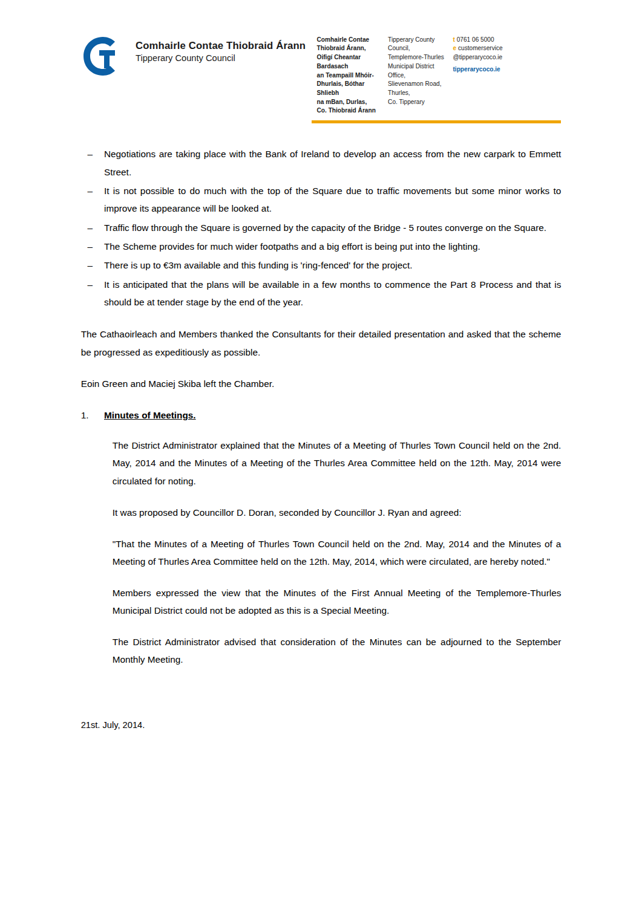Comhairle Contae Thiobraid Árann
Tipperary County Council
Comhairle Contae
Thiobraid Árann,
Oifigí Cheantar Bardasach
an Teampaill Mhóir-
Dhurlais, Bóthar Shliebh
na mBan, Durlas,
Co. Thiobraid Árann
Tipperary County Council,
Templemore-Thurles
Municipal District Office,
Slievenamon Road,
Thurles,
Co. Tipperary
t 0761 06 5000
e customerservice
@tipperarycoco.ie tipperarycoco.ie
Negotiations are taking place with the Bank of Ireland to develop an access from the new carpark to Emmett Street.
It is not possible to do much with the top of the Square due to traffic movements but some minor works to improve its appearance will be looked at.
Traffic flow through the Square is governed by the capacity of the Bridge - 5 routes converge on the Square.
The Scheme provides for much wider footpaths and a big effort is being put into the lighting.
There is up to €3m available and this funding is 'ring-fenced' for the project.
It is anticipated that the plans will be available in a few months to commence the Part 8 Process and that is should be at tender stage by the end of the year.
The Cathaoirleach and Members thanked the Consultants for their detailed presentation and asked that the scheme be progressed as expeditiously as possible.
Eoin Green and Maciej Skiba left the Chamber.
1.
Minutes of Meetings.
The District Administrator explained that the Minutes of a Meeting of Thurles Town Council held on the 2nd. May, 2014 and the Minutes of a Meeting of the Thurles Area Committee held on the 12th. May, 2014 were circulated for noting.
It was proposed by Councillor D. Doran, seconded by Councillor J. Ryan and agreed:
"That the Minutes of a Meeting of Thurles Town Council held on the 2nd. May, 2014 and the Minutes of a Meeting of Thurles Area Committee held on the 12th. May, 2014, which were circulated, are hereby noted."
Members expressed the view that the Minutes of the First Annual Meeting of the Templemore-Thurles Municipal District could not be adopted as this is a Special Meeting.
The District Administrator advised that consideration of the Minutes can be adjourned to the September Monthly Meeting.
21st. July, 2014.